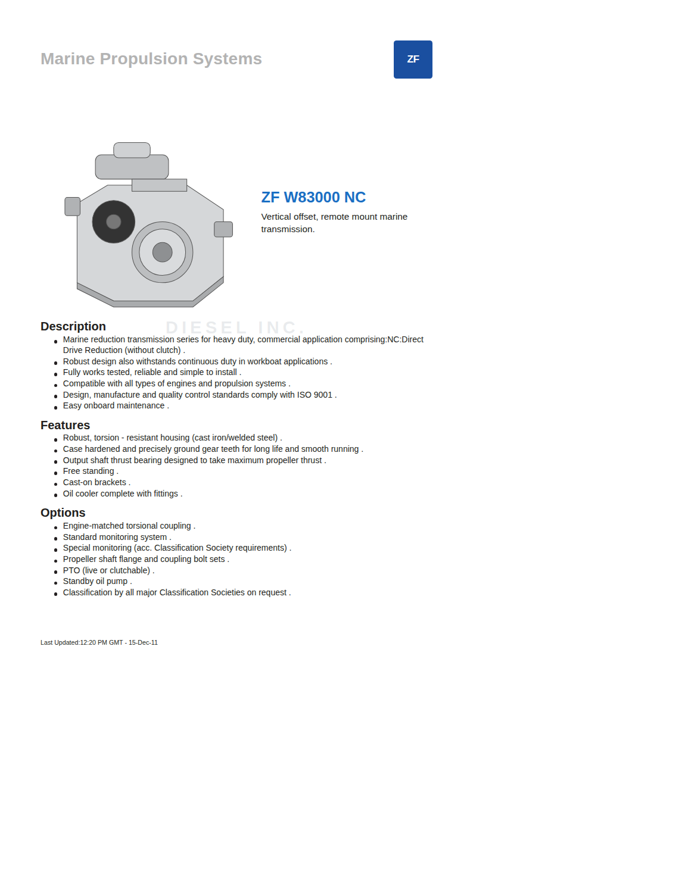Marine Propulsion Systems
ZF
DIESEL INC.
ZF W83000 NC
Vertical offset, remote mount marine transmission.
Description
Marine reduction transmission series for heavy duty, commercial application comprising:NC:Direct Drive Reduction (without clutch) .
Robust design also withstands continuous duty in workboat applications .
Fully works tested, reliable and simple to install .
Compatible with all types of engines and propulsion systems .
Design, manufacture and quality control standards comply with ISO 9001 .
Easy onboard maintenance .
Features
Robust, torsion - resistant housing (cast iron/welded steel) .
Case hardened and precisely ground gear teeth for long life and smooth running .
Output shaft thrust bearing designed to take maximum propeller thrust .
Free standing .
Cast-on brackets .
Oil cooler complete with fittings .
Options
Engine-matched torsional coupling .
Standard monitoring system .
Special monitoring (acc. Classification Society requirements) .
Propeller shaft flange and coupling bolt sets .
PTO (live or clutchable) .
Standby oil pump .
Classification by all major Classification Societies on request .
Last Updated:12:20 PM GMT - 15-Dec-11